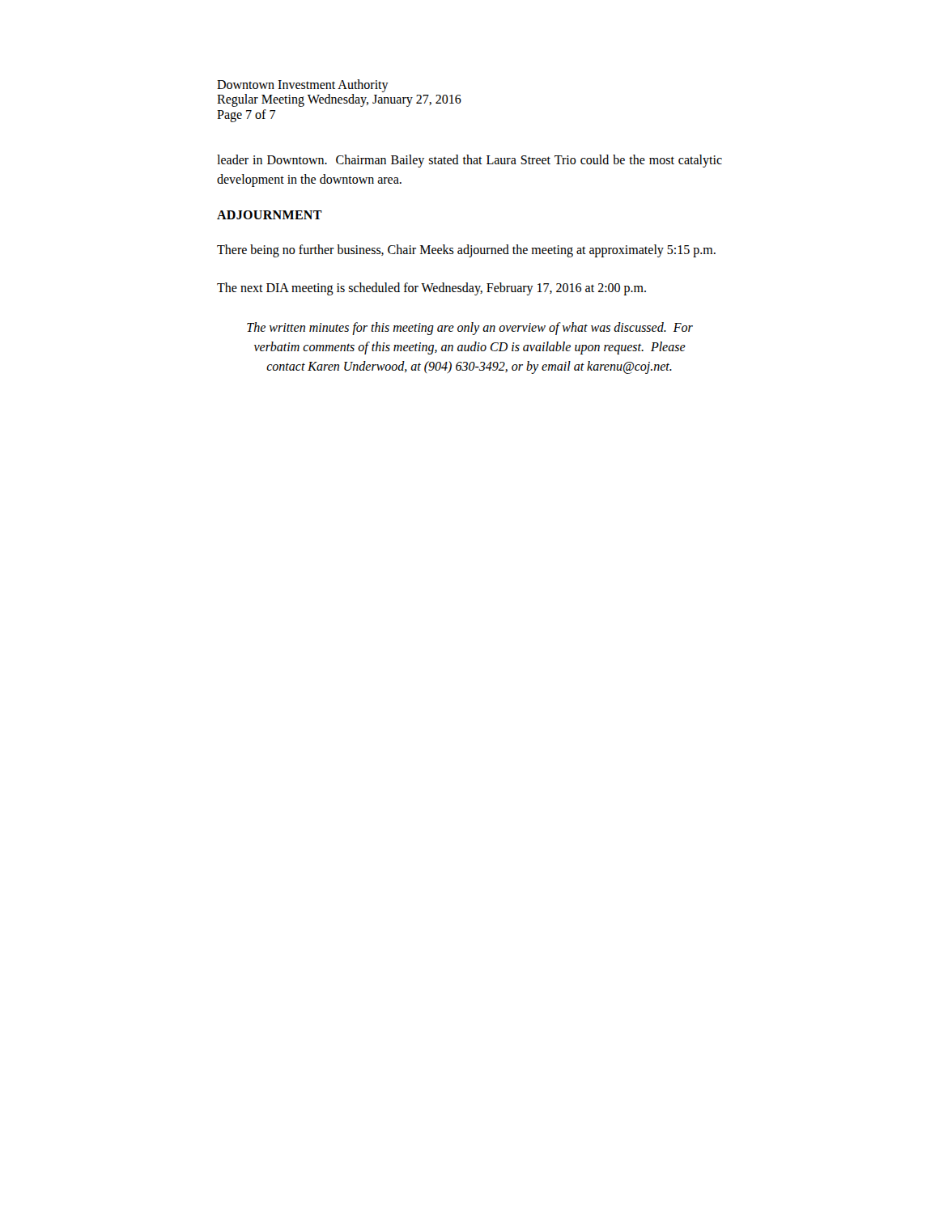Downtown Investment Authority
Regular Meeting Wednesday, January 27, 2016
Page 7 of 7
leader in Downtown. Chairman Bailey stated that Laura Street Trio could be the most catalytic development in the downtown area.
Adjournment
There being no further business, Chair Meeks adjourned the meeting at approximately 5:15 p.m.
The next DIA meeting is scheduled for Wednesday, February 17, 2016 at 2:00 p.m.
The written minutes for this meeting are only an overview of what was discussed. For verbatim comments of this meeting, an audio CD is available upon request. Please contact Karen Underwood, at (904) 630-3492, or by email at karenu@coj.net.